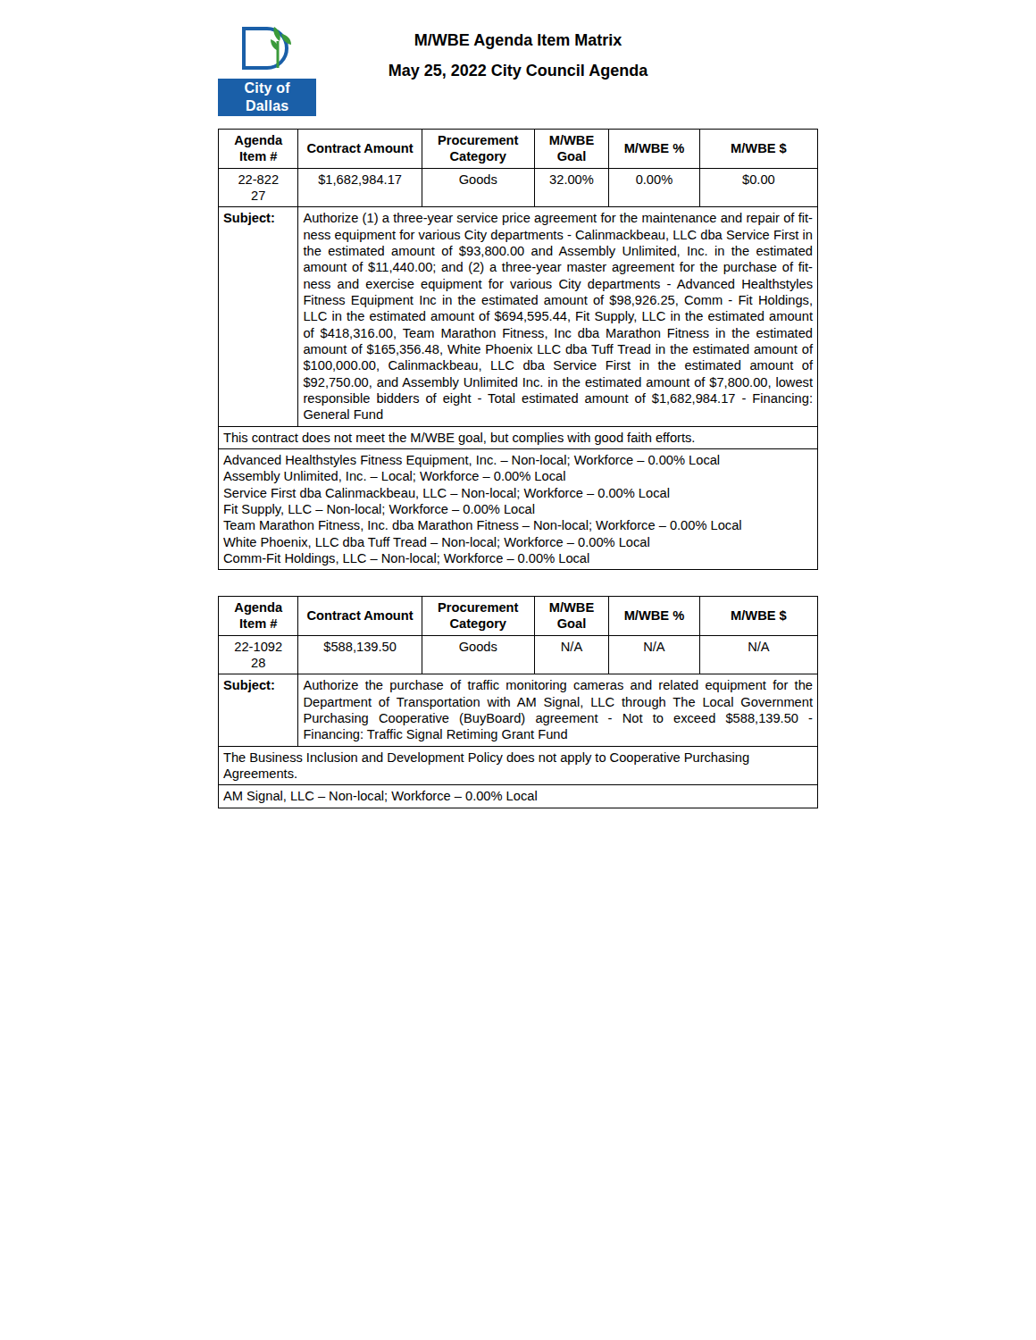City of Dallas
M/WBE Agenda Item Matrix
May 25, 2022 City Council Agenda
| Agenda Item # | Contract Amount | Procurement Category | M/WBE Goal | M/WBE % | M/WBE $ |
| --- | --- | --- | --- | --- | --- |
| 22-822 27 | $1,682,984.17 | Goods | 32.00% | 0.00% | $0.00 |
| Subject: | Authorize (1) a three-year service price agreement for the maintenance and repair of fitness equipment for various City departments - Calinmackbeau, LLC dba Service First in the estimated amount of $93,800.00 and Assembly Unlimited, Inc. in the estimated amount of $11,440.00; and (2) a three-year master agreement for the purchase of fitness and exercise equipment for various City departments - Advanced Healthstyles Fitness Equipment Inc in the estimated amount of $98,926.25, Comm - Fit Holdings, LLC in the estimated amount of $694,595.44, Fit Supply, LLC in the estimated amount of $418,316.00, Team Marathon Fitness, Inc dba Marathon Fitness in the estimated amount of $165,356.48, White Phoenix LLC dba Tuff Tread in the estimated amount of $100,000.00, Calinmackbeau, LLC dba Service First in the estimated amount of $92,750.00, and Assembly Unlimited Inc. in the estimated amount of $7,800.00, lowest responsible bidders of eight - Total estimated amount of $1,682,984.17 - Financing: General Fund |
| This contract does not meet the M/WBE goal, but complies with good faith efforts. |
| Advanced Healthstyles Fitness Equipment, Inc. – Non-local; Workforce – 0.00% Local Assembly Unlimited, Inc. – Local; Workforce – 0.00% Local Service First dba Calinmackbeau, LLC – Non-local; Workforce – 0.00% Local Fit Supply, LLC – Non-local; Workforce – 0.00% Local Team Marathon Fitness, Inc. dba Marathon Fitness – Non-local; Workforce – 0.00% Local White Phoenix, LLC dba Tuff Tread – Non-local; Workforce – 0.00% Local Comm-Fit Holdings, LLC – Non-local; Workforce – 0.00% Local |
| Agenda Item # | Contract Amount | Procurement Category | M/WBE Goal | M/WBE % | M/WBE $ |
| --- | --- | --- | --- | --- | --- |
| 22-1092 28 | $588,139.50 | Goods | N/A | N/A | N/A |
| Subject: | Authorize the purchase of traffic monitoring cameras and related equipment for the Department of Transportation with AM Signal, LLC through The Local Government Purchasing Cooperative (BuyBoard) agreement - Not to exceed $588,139.50 - Financing: Traffic Signal Retiming Grant Fund |
| The Business Inclusion and Development Policy does not apply to Cooperative Purchasing Agreements. |
| AM Signal, LLC – Non-local; Workforce – 0.00% Local |